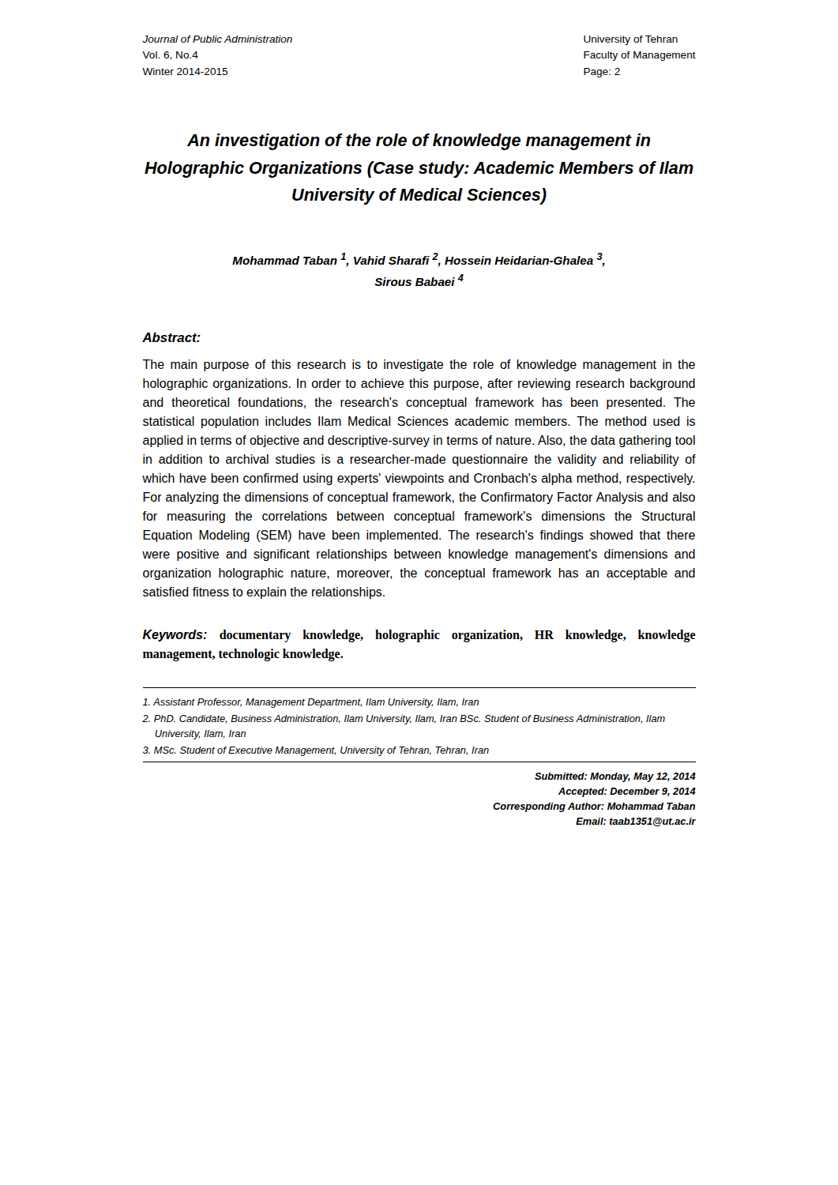Journal of Public Administration
Vol. 6, No.4
Winter 2014-2015
University of Tehran
Faculty of Management
Page: 2
An investigation of the role of knowledge management in Holographic Organizations (Case study: Academic Members of Ilam University of Medical Sciences)
Mohammad Taban 1, Vahid Sharafi 2, Hossein Heidarian-Ghalea 3,
Sirous Babaei 4
Abstract:
The main purpose of this research is to investigate the role of knowledge management in the holographic organizations. In order to achieve this purpose, after reviewing research background and theoretical foundations, the research's conceptual framework has been presented. The statistical population includes Ilam Medical Sciences academic members. The method used is applied in terms of objective and descriptive-survey in terms of nature. Also, the data gathering tool in addition to archival studies is a researcher-made questionnaire the validity and reliability of which have been confirmed using experts' viewpoints and Cronbach's alpha method, respectively. For analyzing the dimensions of conceptual framework, the Confirmatory Factor Analysis and also for measuring the correlations between conceptual framework's dimensions the Structural Equation Modeling (SEM) have been implemented. The research's findings showed that there were positive and significant relationships between knowledge management's dimensions and organization holographic nature, moreover, the conceptual framework has an acceptable and satisfied fitness to explain the relationships.
Keywords: documentary knowledge, holographic organization, HR knowledge, knowledge management, technologic knowledge.
1. Assistant Professor, Management Department, Ilam University, Ilam, Iran
2. PhD. Candidate, Business Administration, Ilam University, Ilam, Iran BSc. Student of Business Administration, Ilam University, Ilam, Iran
3. MSc. Student of Executive Management, University of Tehran, Tehran, Iran
Submitted: Monday, May 12, 2014
Accepted: December 9, 2014
Corresponding Author: Mohammad Taban
Email: taab1351@ut.ac.ir